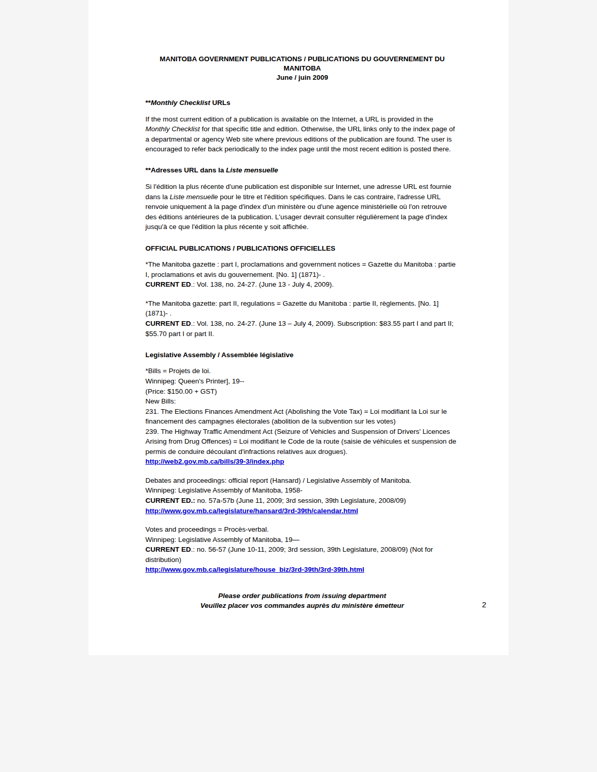MANITOBA GOVERNMENT PUBLICATIONS / PUBLICATIONS DU GOUVERNEMENT DU MANITOBA
June / juin 2009
**Monthly Checklist URLs
If the most current edition of a publication is available on the Internet, a URL is provided in the Monthly Checklist for that specific title and edition. Otherwise, the URL links only to the index page of a departmental or agency Web site where previous editions of the publication are found. The user is encouraged to refer back periodically to the index page until the most recent edition is posted there.
**Adresses URL dans la Liste mensuelle
Si l'édition la plus récente d'une publication est disponible sur Internet, une adresse URL est fournie dans la Liste mensuelle pour le titre et l'édition spécifiques. Dans le cas contraire, l'adresse URL renvoie uniquement à la page d'index d'un ministère ou d'une agence ministérielle où l'on retrouve des éditions antérieures de la publication. L'usager devrait consulter régulièrement la page d'index jusqu'à ce que l'édition la plus récente y soit affichée.
OFFICIAL PUBLICATIONS / PUBLICATIONS OFFICIELLES
*The Manitoba gazette : part I, proclamations and government notices = Gazette du Manitoba : partie I, proclamations et avis du gouvernement. [No. 1] (1871)- .
CURRENT ED.: Vol. 138, no. 24-27. (June 13 - July 4, 2009).
*The Manitoba gazette: part II, regulations = Gazette du Manitoba : partie II, règlements. [No. 1] (1871)- .
CURRENT ED.: Vol. 138, no. 24-27. (June 13 – July 4, 2009). Subscription: $83.55 part I and part II; $55.70 part I or part II.
Legislative Assembly / Assemblée législative
*Bills = Projets de loi.
Winnipeg: Queen's Printer], 19--
(Price: $150.00 + GST)
New Bills:
231. The Elections Finances Amendment Act (Abolishing the Vote Tax) = Loi modifiant la Loi sur le financement des campagnes électorales (abolition de la subvention sur les votes)
239. The Highway Traffic Amendment Act (Seizure of Vehicles and Suspension of Drivers' Licences Arising from Drug Offences) = Loi modifiant le Code de la route (saisie de véhicules et suspension de permis de conduire découlant d'infractions relatives aux drogues).
http://web2.gov.mb.ca/bills/39-3/index.php
Debates and proceedings: official report (Hansard) / Legislative Assembly of Manitoba.
Winnipeg: Legislative Assembly of Manitoba, 1958-
CURRENT ED.: no. 57a-57b (June 11, 2009; 3rd session, 39th Legislature, 2008/09)
http://www.gov.mb.ca/legislature/hansard/3rd-39th/calendar.html
Votes and proceedings = Procès-verbal.
Winnipeg: Legislative Assembly of Manitoba, 19—
CURRENT ED.: no. 56-57 (June 10-11, 2009; 3rd session, 39th Legislature, 2008/09) (Not for distribution)
http://www.gov.mb.ca/legislature/house_biz/3rd-39th/3rd-39th.html
Please order publications from issuing department
Veuillez placer vos commandes auprès du ministère émetteur 2